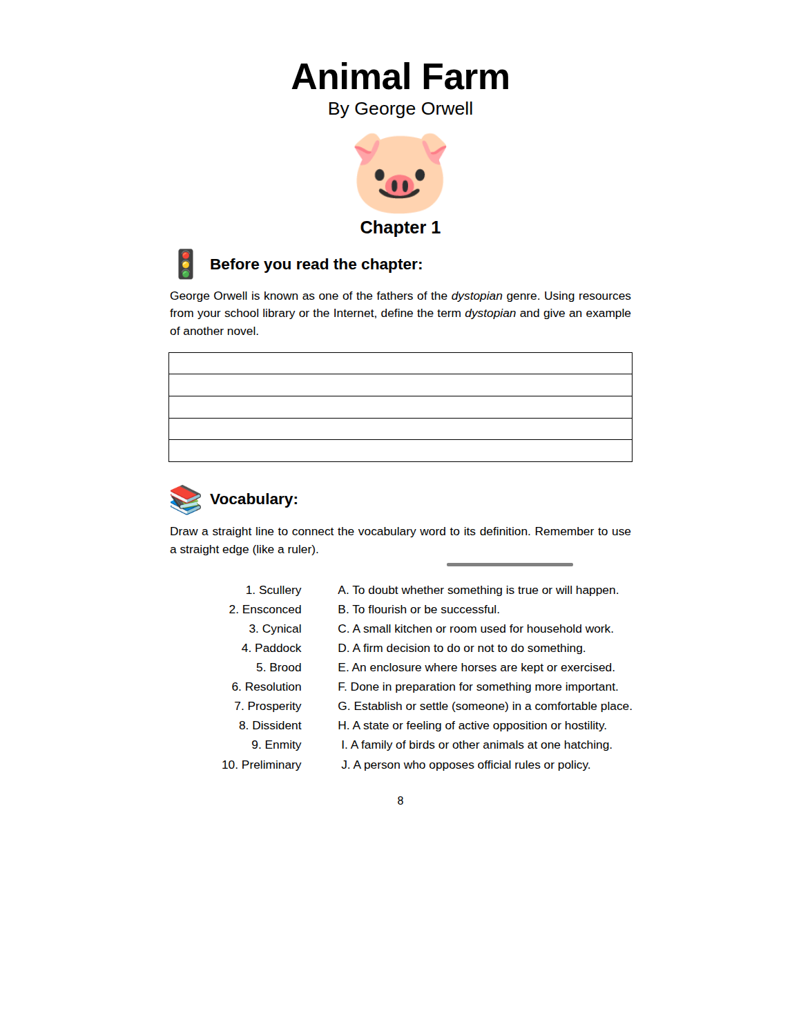Animal Farm
By George Orwell
🐷
Chapter 1
🚦
Before you read the chapter:
George Orwell is known as one of the fathers of the dystopian genre. Using resources from your school library or the Internet, define the term dystopian and give an example of another novel.
📚
Vocabulary:
Draw a straight line to connect the vocabulary word to its definition. Remember to use a straight edge (like a ruler).
1. Scullery
2. Ensconced
3. Cynical
4. Paddock
5. Brood
6. Resolution
7. Prosperity
8. Dissident
9. Enmity
10. Preliminary
A. To doubt whether something is true or will happen.
B. To flourish or be successful.
C. A small kitchen or room used for household work.
D. A firm decision to do or not to do something.
E. An enclosure where horses are kept or exercised.
F. Done in preparation for something more important.
G. Establish or settle (someone) in a comfortable place.
H. A state or feeling of active opposition or hostility.
I. A family of birds or other animals at one hatching.
J. A person who opposes official rules or policy.
8